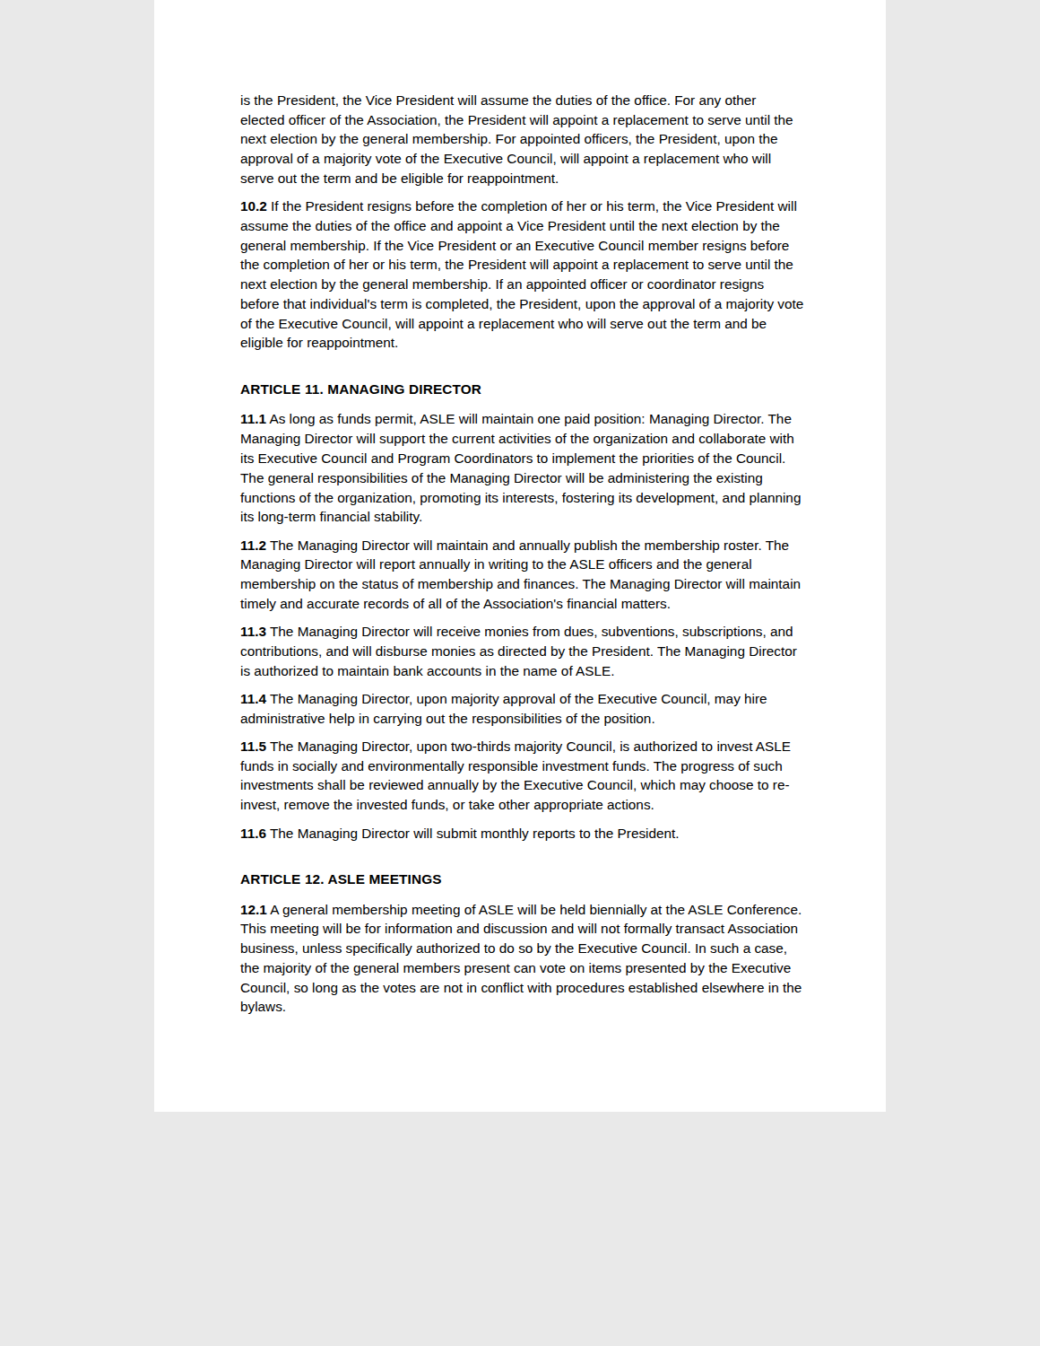is the President, the Vice President will assume the duties of the office. For any other elected officer of the Association, the President will appoint a replacement to serve until the next election by the general membership. For appointed officers, the President, upon the approval of a majority vote of the Executive Council, will appoint a replacement who will serve out the term and be eligible for reappointment.
10.2 If the President resigns before the completion of her or his term, the Vice President will assume the duties of the office and appoint a Vice President until the next election by the general membership. If the Vice President or an Executive Council member resigns before the completion of her or his term, the President will appoint a replacement to serve until the next election by the general membership. If an appointed officer or coordinator resigns before that individual's term is completed, the President, upon the approval of a majority vote of the Executive Council, will appoint a replacement who will serve out the term and be eligible for reappointment.
ARTICLE 11. MANAGING DIRECTOR
11.1 As long as funds permit, ASLE will maintain one paid position: Managing Director. The Managing Director will support the current activities of the organization and collaborate with its Executive Council and Program Coordinators to implement the priorities of the Council. The general responsibilities of the Managing Director will be administering the existing functions of the organization, promoting its interests, fostering its development, and planning its long-term financial stability.
11.2 The Managing Director will maintain and annually publish the membership roster. The Managing Director will report annually in writing to the ASLE officers and the general membership on the status of membership and finances. The Managing Director will maintain timely and accurate records of all of the Association's financial matters.
11.3 The Managing Director will receive monies from dues, subventions, subscriptions, and contributions, and will disburse monies as directed by the President. The Managing Director is authorized to maintain bank accounts in the name of ASLE.
11.4 The Managing Director, upon majority approval of the Executive Council, may hire administrative help in carrying out the responsibilities of the position.
11.5 The Managing Director, upon two-thirds majority Council, is authorized to invest ASLE funds in socially and environmentally responsible investment funds. The progress of such investments shall be reviewed annually by the Executive Council, which may choose to re-invest, remove the invested funds, or take other appropriate actions.
11.6 The Managing Director will submit monthly reports to the President.
ARTICLE 12. ASLE MEETINGS
12.1 A general membership meeting of ASLE will be held biennially at the ASLE Conference. This meeting will be for information and discussion and will not formally transact Association business, unless specifically authorized to do so by the Executive Council. In such a case, the majority of the general members present can vote on items presented by the Executive Council, so long as the votes are not in conflict with procedures established elsewhere in the bylaws.